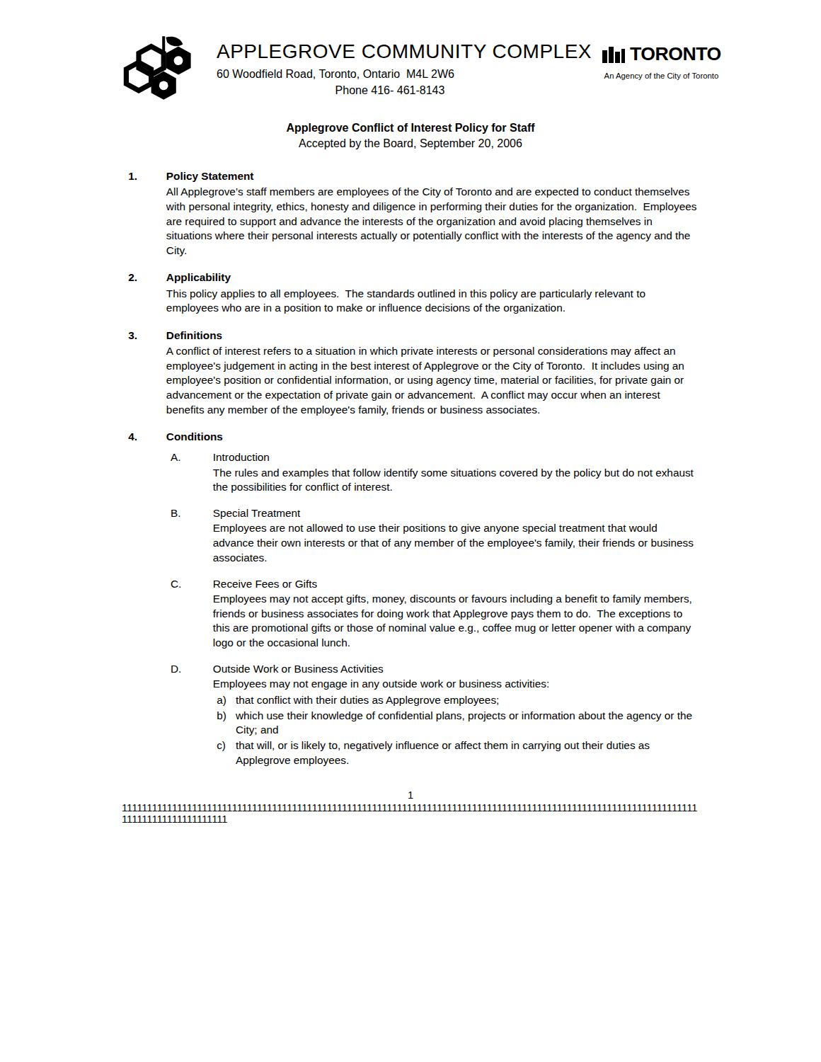APPLEGROVE COMMUNITY COMPLEX
60 Woodfield Road, Toronto, Ontario M4L 2W6
Phone 416- 461-8143
TORONTO
An Agency of the City of Toronto
Applegrove Conflict of Interest Policy for Staff
Accepted by the Board, September 20, 2006
Policy Statement
All Applegrove’s staff members are employees of the City of Toronto and are expected to conduct themselves with personal integrity, ethics, honesty and diligence in performing their duties for the organization. Employees are required to support and advance the interests of the organization and avoid placing themselves in situations where their personal interests actually or potentially conflict with the interests of the agency and the City.
Applicability
This policy applies to all employees. The standards outlined in this policy are particularly relevant to employees who are in a position to make or influence decisions of the organization.
Definitions
A conflict of interest refers to a situation in which private interests or personal considerations may affect an employee's judgement in acting in the best interest of Applegrove or the City of Toronto. It includes using an employee's position or confidential information, or using agency time, material or facilities, for private gain or advancement or the expectation of private gain or advancement. A conflict may occur when an interest benefits any member of the employee's family, friends or business associates.
Conditions
Introduction
The rules and examples that follow identify some situations covered by the policy but do not exhaust the possibilities for conflict of interest.
Special Treatment
Employees are not allowed to use their positions to give anyone special treatment that would advance their own interests or that of any member of the employee's family, their friends or business associates.
Receive Fees or Gifts
Employees may not accept gifts, money, discounts or favours including a benefit to family members, friends or business associates for doing work that Applegrove pays them to do. The exceptions to this are promotional gifts or those of nominal value e.g., coffee mug or letter opener with a company logo or the occasional lunch.
Outside Work or Business Activities
Employees may not engage in any outside work or business activities:
that conflict with their duties as Applegrove employees;
which use their knowledge of confidential plans, projects or information about the agency or the City; and
that will, or is likely to, negatively influence or affect them in carrying out their duties as Applegrove employees.
1
1111111111111111111111111111111111111111111111111111111111111111111111111111111111111111111111111111111111111111111111111111111111111111